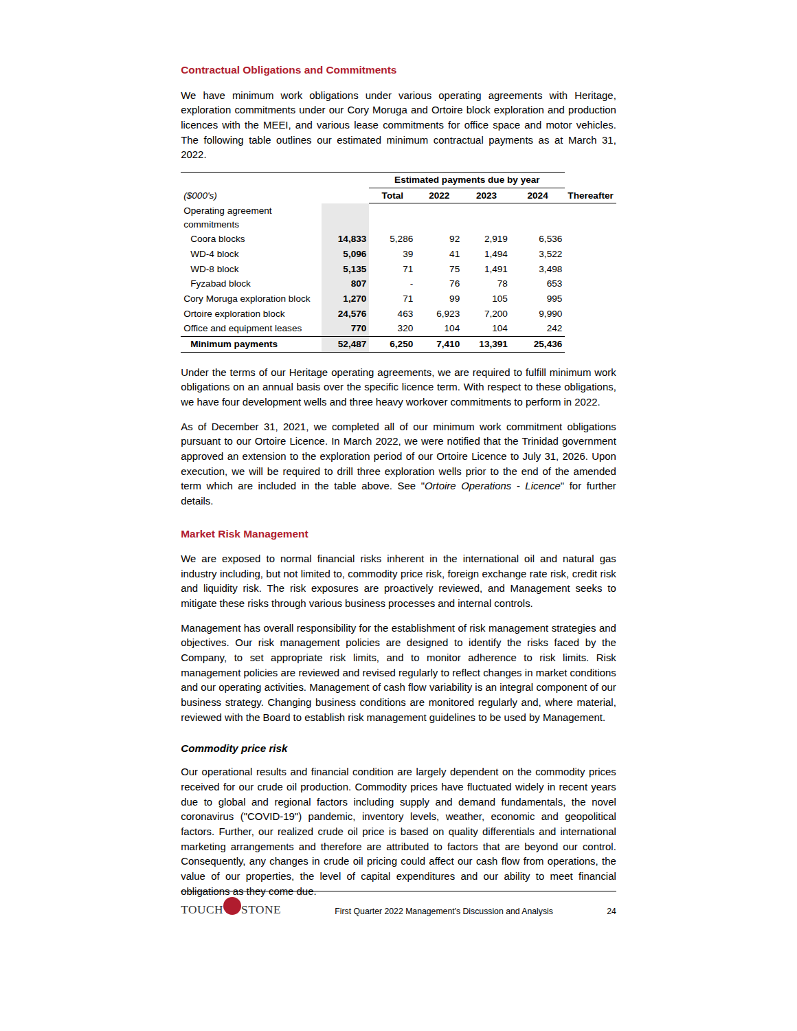Contractual Obligations and Commitments
We have minimum work obligations under various operating agreements with Heritage, exploration commitments under our Cory Moruga and Ortoire block exploration and production licences with the MEEI, and various lease commitments for office space and motor vehicles. The following table outlines our estimated minimum contractual payments as at March 31, 2022.
| ($000's) | | Estimated payments due by year |
| Total | 2022 | 2023 | 2024 | Thereafter |
| Operating agreement commitments | | | | | |
| Coora blocks | 14,833 | 5,286 | 92 | 2,919 | 6,536 |
| WD-4 block | 5,096 | 39 | 41 | 1,494 | 3,522 |
| WD-8 block | 5,135 | 71 | 75 | 1,491 | 3,498 |
| Fyzabad block | 807 | - | 76 | 78 | 653 |
| Cory Moruga exploration block | 1,270 | 71 | 99 | 105 | 995 |
| Ortoire exploration block | 24,576 | 463 | 6,923 | 7,200 | 9,990 |
| Office and equipment leases | 770 | 320 | 104 | 104 | 242 |
| Minimum payments | 52,487 | 6,250 | 7,410 | 13,391 | 25,436 |
Under the terms of our Heritage operating agreements, we are required to fulfill minimum work obligations on an annual basis over the specific licence term. With respect to these obligations, we have four development wells and three heavy workover commitments to perform in 2022.
As of December 31, 2021, we completed all of our minimum work commitment obligations pursuant to our Ortoire Licence. In March 2022, we were notified that the Trinidad government approved an extension to the exploration period of our Ortoire Licence to July 31, 2026. Upon execution, we will be required to drill three exploration wells prior to the end of the amended term which are included in the table above. See "Ortoire Operations - Licence" for further details.
Market Risk Management
We are exposed to normal financial risks inherent in the international oil and natural gas industry including, but not limited to, commodity price risk, foreign exchange rate risk, credit risk and liquidity risk. The risk exposures are proactively reviewed, and Management seeks to mitigate these risks through various business processes and internal controls.
Management has overall responsibility for the establishment of risk management strategies and objectives. Our risk management policies are designed to identify the risks faced by the Company, to set appropriate risk limits, and to monitor adherence to risk limits. Risk management policies are reviewed and revised regularly to reflect changes in market conditions and our operating activities. Management of cash flow variability is an integral component of our business strategy. Changing business conditions are monitored regularly and, where material, reviewed with the Board to establish risk management guidelines to be used by Management.
Commodity price risk
Our operational results and financial condition are largely dependent on the commodity prices received for our crude oil production. Commodity prices have fluctuated widely in recent years due to global and regional factors including supply and demand fundamentals, the novel coronavirus ("COVID-19") pandemic, inventory levels, weather, economic and geopolitical factors. Further, our realized crude oil price is based on quality differentials and international marketing arrangements and therefore are attributed to factors that are beyond our control. Consequently, any changes in crude oil pricing could affect our cash flow from operations, the value of our properties, the level of capital expenditures and our ability to meet financial obligations as they come due.
TOUCH STONE
First Quarter 2022 Management's Discussion and Analysis
24